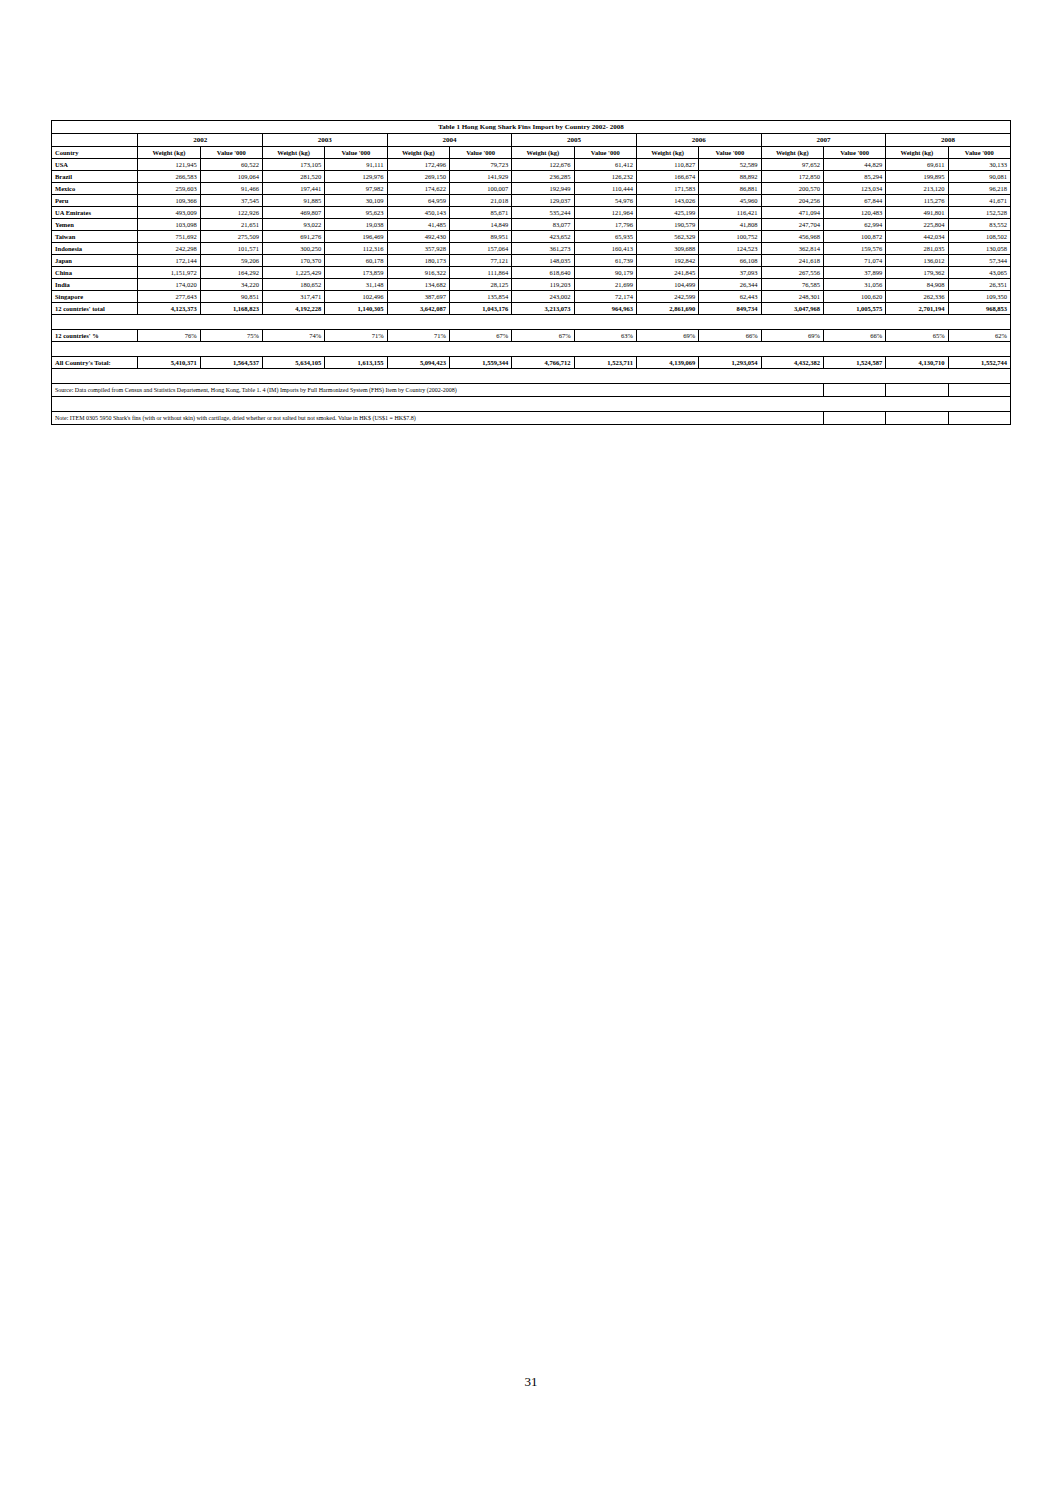| Table 1 Hong Kong Shark Fins Import by Country 2002- 2008 |
| | 2002 | 2003 | 2004 | 2005 | 2006 | 2007 | 2008 |
| Country | Weight (kg) | Value '000 | Weight (kg) | Value '000 | Weight (kg) | Value '000 | Weight (kg) | Value '000 | Weight (kg) | Value '000 | Weight (kg) | Value '000 | Weight (kg) | Value '000 |
| USA | 121,945 | 60,522 | 173,105 | 91,111 | 172,496 | 79,723 | 122,676 | 61,412 | 110,827 | 52,589 | 97,652 | 44,829 | 69,611 | 30,133 |
| Brazil | 266,583 | 109,064 | 281,520 | 129,976 | 269,150 | 141,929 | 236,285 | 126,232 | 166,674 | 88,892 | 172,850 | 85,294 | 199,895 | 90,081 |
| Mexico | 259,603 | 91,466 | 197,441 | 97,982 | 174,622 | 100,007 | 192,949 | 110,444 | 171,583 | 86,881 | 200,570 | 123,034 | 213,120 | 96,218 |
| Peru | 109,366 | 37,545 | 91,885 | 30,109 | 64,959 | 21,018 | 129,037 | 54,976 | 143,026 | 45,960 | 204,256 | 67,844 | 115,276 | 41,671 |
| UA Emirates | 493,009 | 122,926 | 469,807 | 95,623 | 450,143 | 85,671 | 535,244 | 121,964 | 425,199 | 116,421 | 471,094 | 120,483 | 491,801 | 152,528 |
| Yemen | 103,098 | 21,651 | 93,022 | 19,038 | 41,485 | 14,849 | 83,077 | 17,796 | 190,579 | 41,808 | 247,704 | 62,994 | 225,804 | 83,552 |
| Taiwan | 751,692 | 275,509 | 691,276 | 196,469 | 492,430 | 89,951 | 423,652 | 65,935 | 562,329 | 100,752 | 456,968 | 100,872 | 442,034 | 108,502 |
| Indonesia | 242,298 | 101,571 | 300,250 | 112,316 | 357,928 | 157,064 | 361,273 | 160,413 | 309,688 | 124,523 | 362,814 | 159,576 | 281,035 | 130,058 |
| Japan | 172,144 | 59,206 | 170,370 | 60,178 | 180,173 | 77,121 | 148,035 | 61,739 | 192,842 | 66,108 | 241,618 | 71,074 | 136,012 | 57,344 |
| China | 1,151,972 | 164,292 | 1,225,429 | 173,859 | 916,322 | 111,864 | 618,640 | 90,179 | 241,845 | 37,093 | 267,556 | 37,899 | 179,362 | 43,065 |
| India | 174,020 | 34,220 | 180,652 | 31,148 | 134,682 | 28,125 | 119,203 | 21,699 | 104,499 | 26,344 | 76,585 | 31,056 | 84,908 | 26,351 |
| Singapore | 277,643 | 90,851 | 317,471 | 102,496 | 387,697 | 135,854 | 243,002 | 72,174 | 242,599 | 62,443 | 248,301 | 100,620 | 262,336 | 109,350 |
| 12 countries' total | 4,123,373 | 1,168,823 | 4,192,228 | 1,140,305 | 3,642,087 | 1,043,176 | 3,213,073 | 964,963 | 2,861,690 | 849,734 | 3,047,968 | 1,005,575 | 2,701,194 | 968,853 |
| 12 countries' % | 76% | 75% | 74% | 71% | 71% | 67% | 67% | 63% | 69% | 66% | 69% | 66% | 65% | 62% |
| All Country's Total: | 5,410,371 | 1,564,537 | 5,634,105 | 1,613,155 | 5,094,423 | 1,559,344 | 4,766,712 | 1,523,711 | 4,139,069 | 1,293,054 | 4,432,382 | 1,524,587 | 4,130,710 | 1,552,744 |
| Source: Data compiled from Census and Statistics Departement, Hong Kong, Table 1. 4 (IM) Imports by Full Harmonized System (FHS) Item by Country (2002-2008) | | | |
| Note: ITEM 0305 5950 Shark's fins (with or without skin) with cartilage, dried whether or not salted but not smoked. Value in HK$ (US$1 = HK$7.8) | | | |
31